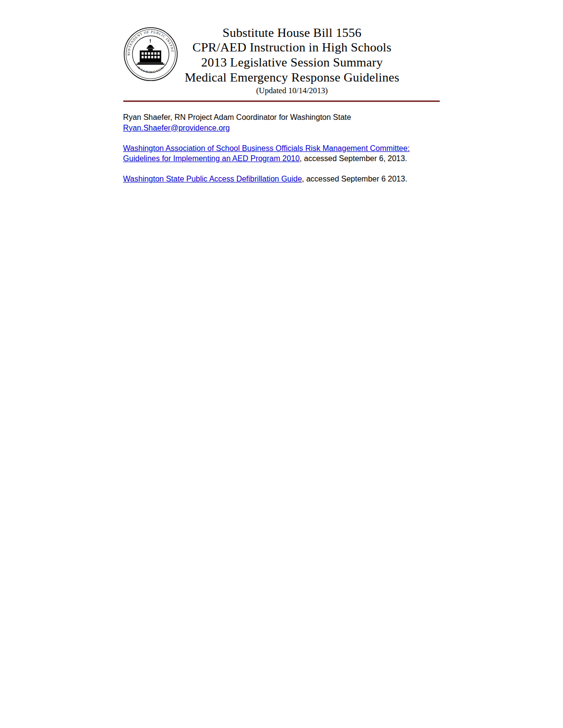SUPERINTENDENT OF PUBLIC INSTRUCTION WASHINGTON
Substitute House Bill 1556
CPR/AED Instruction in High Schools
2013 Legislative Session Summary
Medical Emergency Response Guidelines
(Updated 10/14/2013)
Ryan Shaefer, RN Project Adam Coordinator for Washington State
Ryan.Shaefer@providence.org
Washington Association of School Business Officials Risk Management Committee: Guidelines for Implementing an AED Program 2010, accessed September 6, 2013.
Washington State Public Access Defibrillation Guide, accessed September 6 2013.